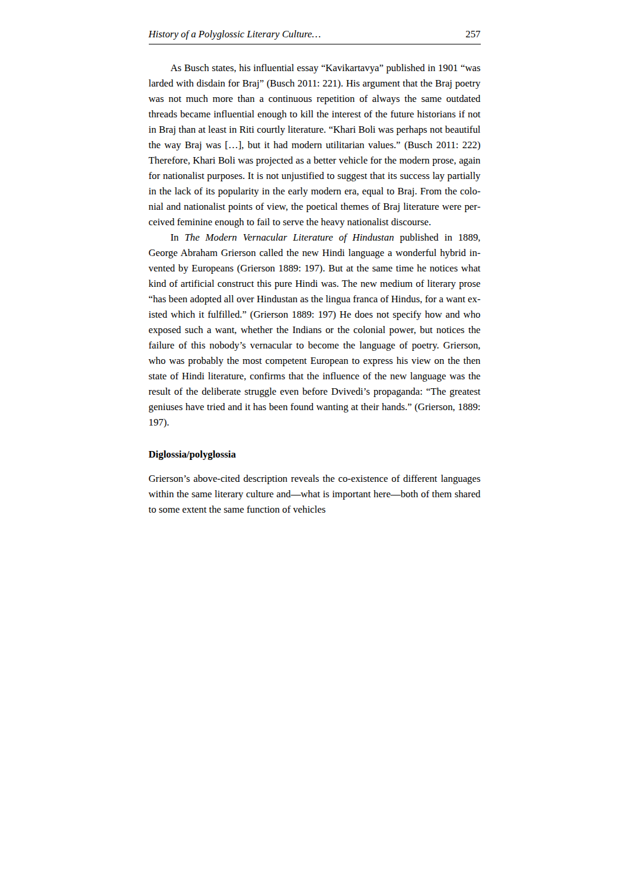History of a Polyglossic Literary Culture… 257
As Busch states, his influential essay “Kavikartavya” published in 1901 “was larded with disdain for Braj” (Busch 2011: 221). His argument that the Braj poetry was not much more than a continuous repetition of always the same outdated threads became influential enough to kill the interest of the future historians if not in Braj than at least in Riti courtly literature. “Khari Boli was perhaps not beautiful the way Braj was […], but it had modern utilitarian values.” (Busch 2011: 222) Therefore, Khari Boli was projected as a better vehicle for the modern prose, again for nationalist purposes. It is not unjustified to suggest that its success lay partially in the lack of its popularity in the early modern era, equal to Braj. From the colonial and nationalist points of view, the poetical themes of Braj literature were perceived feminine enough to fail to serve the heavy nationalist discourse.
In The Modern Vernacular Literature of Hindustan published in 1889, George Abraham Grierson called the new Hindi language a wonderful hybrid invented by Europeans (Grierson 1889: 197). But at the same time he notices what kind of artificial construct this pure Hindi was. The new medium of literary prose “has been adopted all over Hindustan as the lingua franca of Hindus, for a want existed which it fulfilled.” (Grierson 1889: 197) He does not specify how and who exposed such a want, whether the Indians or the colonial power, but notices the failure of this nobody’s vernacular to become the language of poetry. Grierson, who was probably the most competent European to express his view on the then state of Hindi literature, confirms that the influence of the new language was the result of the deliberate struggle even before Dvivedi’s propaganda: “The greatest geniuses have tried and it has been found wanting at their hands.” (Grierson, 1889: 197).
Diglossia/polyglossia
Grierson’s above-cited description reveals the co-existence of different languages within the same literary culture and—what is important here—both of them shared to some extent the same function of vehicles